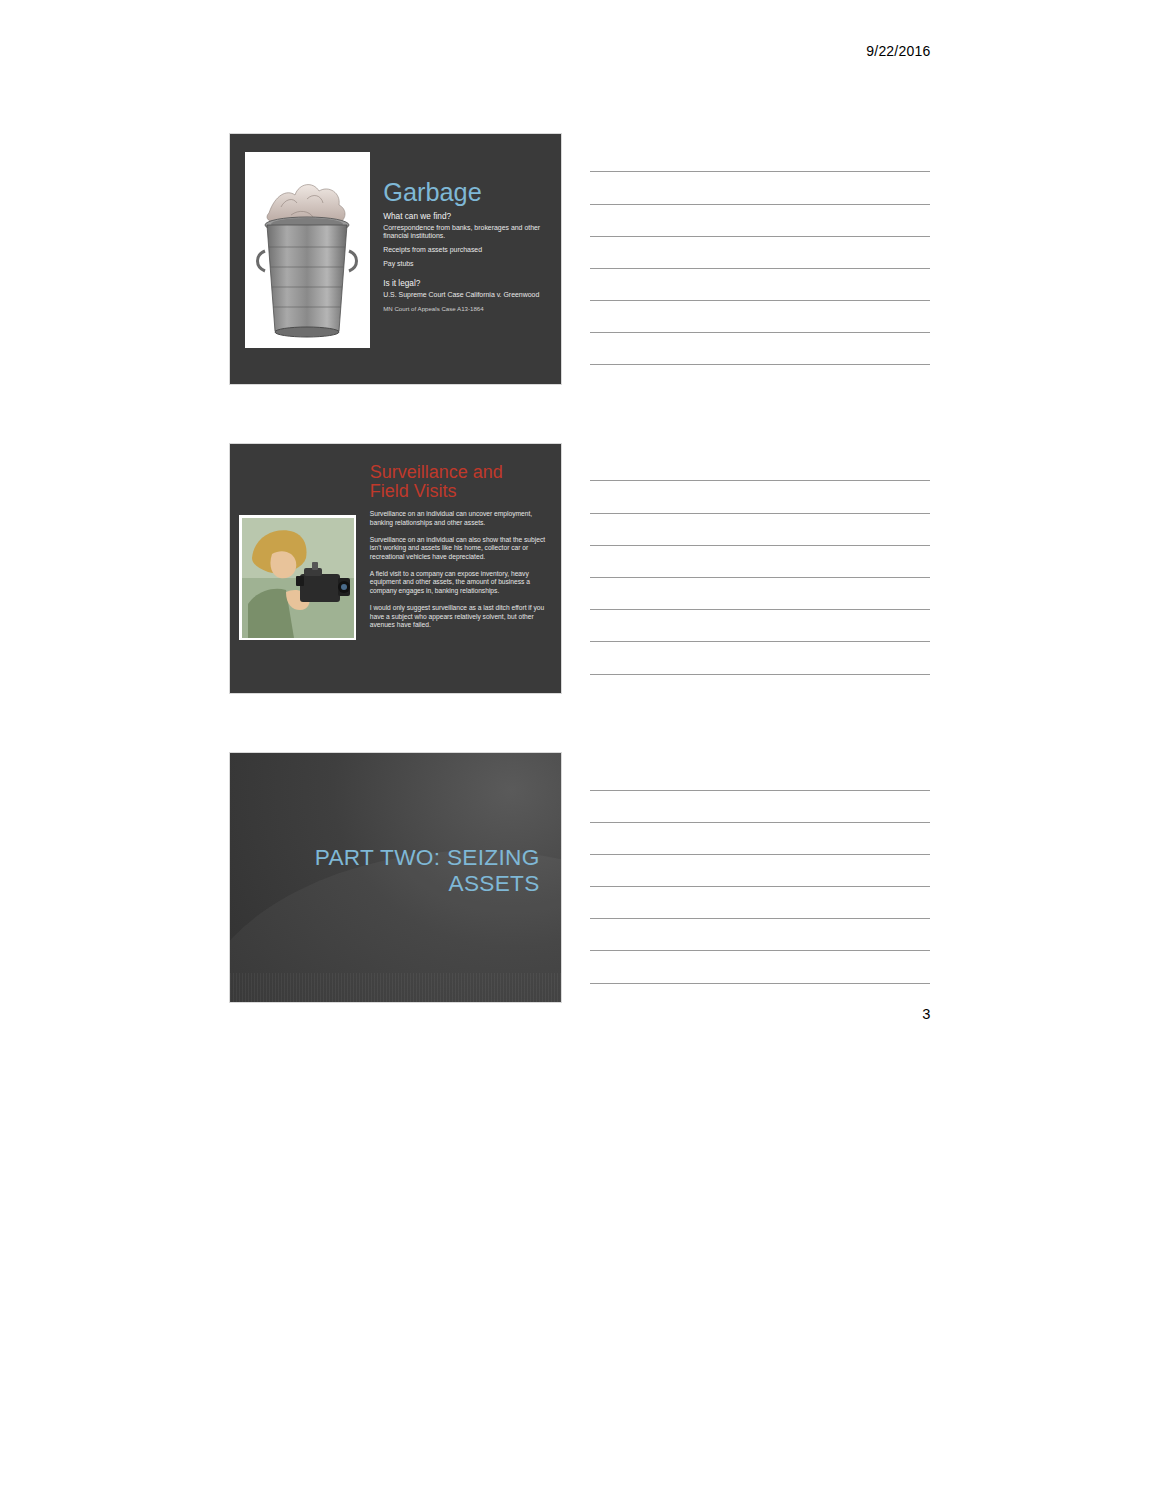9/22/2016
Garbage
What can we find?
Correspondence from banks, brokerages and other financial institutions.
Receipts from assets purchased
Pay stubs
Is it legal?
U.S. Supreme Court Case California v. Greenwood
MN Court of Appeals Case A13-1864
Surveillance and
Field Visits
Surveillance on an individual can uncover employment, banking relationships and other assets.
Surveillance on an individual can also show that the subject isn't working and assets like his home, collector car or recreational vehicles have depreciated.
A field visit to a company can expose inventory, heavy equipment and other assets, the amount of business a company engages in, banking relationships.
I would only suggest surveillance as a last ditch effort if you have a subject who appears relatively solvent, but other avenues have failed.
PART TWO: SEIZINGASSETS
3